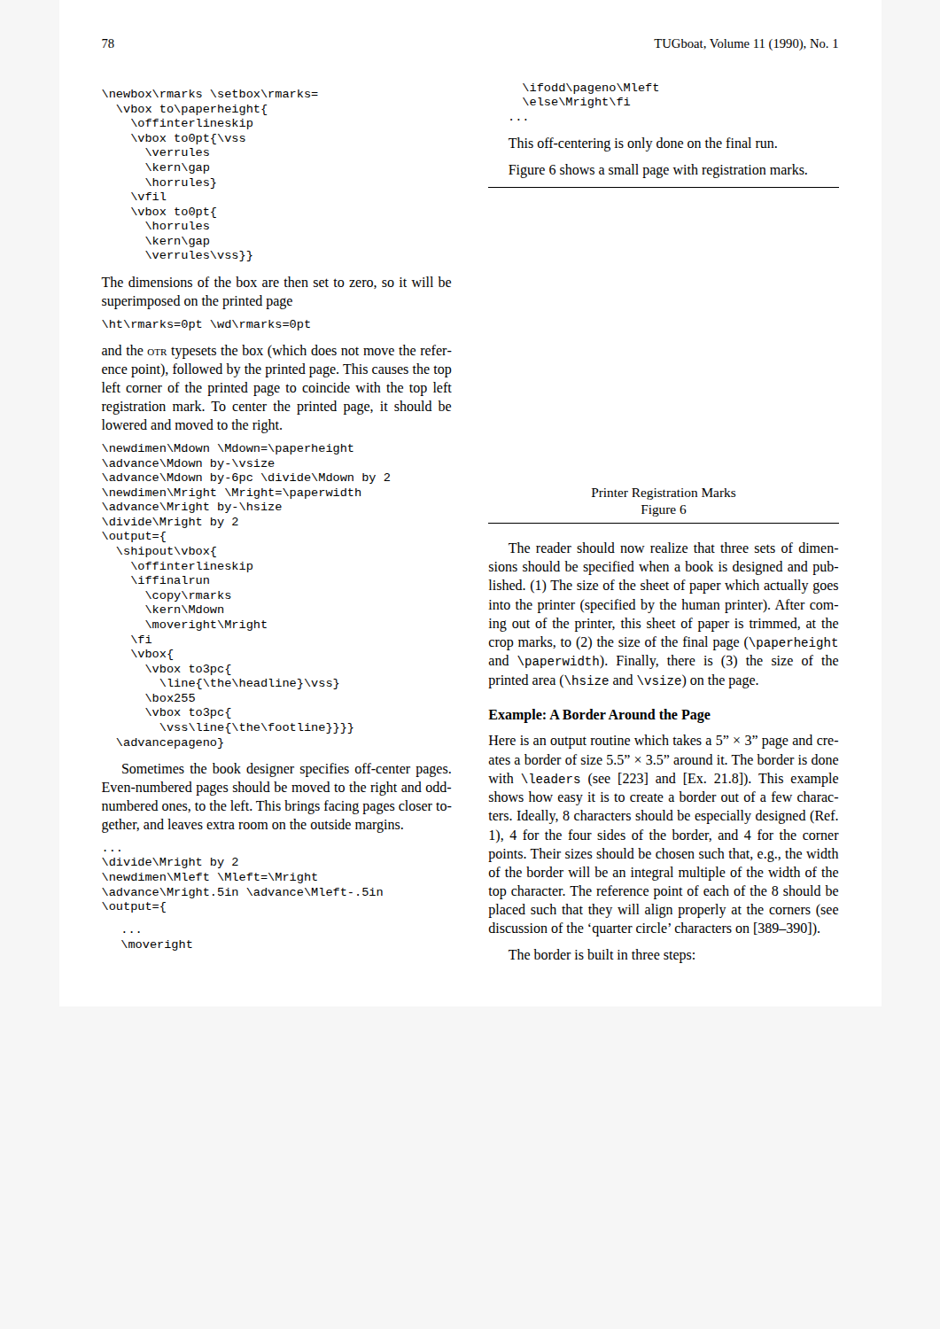78 TUGboat, Volume 11 (1990), No. 1
\newbox\rmarks \setbox\rmarks=
  \vbox to\paperheight{
    \offinterlineskip
    \vbox to0pt{\vss
      \verrules
      \kern\gap
      \horrules}
    \vfil
    \vbox to0pt{
      \horrules
      \kern\gap
      \verrules\vss}}
The dimensions of the box are then set to zero, so it will be superimposed on the printed page
\ht\rmarks=0pt \wd\rmarks=0pt
and the otr typesets the box (which does not move the reference point), followed by the printed page. This causes the top left corner of the printed page to coincide with the top left registration mark. To center the printed page, it should be lowered and moved to the right.
\newdimen\Mdown \Mdown=\paperheight
\advance\Mdown by-\vsize
\advance\Mdown by-6pc \divide\Mdown by 2
\newdimen\Mright \Mright=\paperwidth
\advance\Mright by-\hsize
\divide\Mright by 2
\output={
  \shipout\vbox{
    \offinterlineskip
    \iffinalrun
      \copy\rmarks
      \kern\Mdown
      \moveright\Mright
    \fi
    \vbox{
      \vbox to3pc{
        \line{\the\headline}\vss}
      \box255
      \vbox to3pc{
        \vss\line{\the\footline}}}}
  \advancepageno}
Sometimes the book designer specifies off-center pages. Even-numbered pages should be moved to the right and odd-numbered ones, to the left. This brings facing pages closer together, and leaves extra room on the outside margins.
...
\divide\Mright by 2
\newdimen\Mleft \Mleft=\Mright
\advance\Mright.5in \advance\Mleft-.5in
\output={
...
\moveright
  \ifodd\pageno\Mleft
  \else\Mright\fi
...
This off-centering is only done on the final run.
Figure 6 shows a small page with registration marks.
Printer Registration Marks
Figure 6
The reader should now realize that three sets of dimensions should be specified when a book is designed and published. (1) The size of the sheet of paper which actually goes into the printer (specified by the human printer). After coming out of the printer, this sheet of paper is trimmed, at the crop marks, to (2) the size of the final page (\paperheight and \paperwidth). Finally, there is (3) the size of the printed area (\hsize and \vsize) on the page.
Example: A Border Around the Page
Here is an output routine which takes a 5” × 3” page and creates a border of size 5.5” × 3.5” around it. The border is done with \leaders (see [223] and [Ex. 21.8]). This example shows how easy it is to create a border out of a few characters. Ideally, 8 characters should be especially designed (Ref. 1), 4 for the four sides of the border, and 4 for the corner points. Their sizes should be chosen such that, e.g., the width of the border will be an integral multiple of the width of the top character. The reference point of each of the 8 should be placed such that they will align properly at the corners (see discussion of the ‘quarter circle’ characters on [389–390]).
The border is built in three steps: